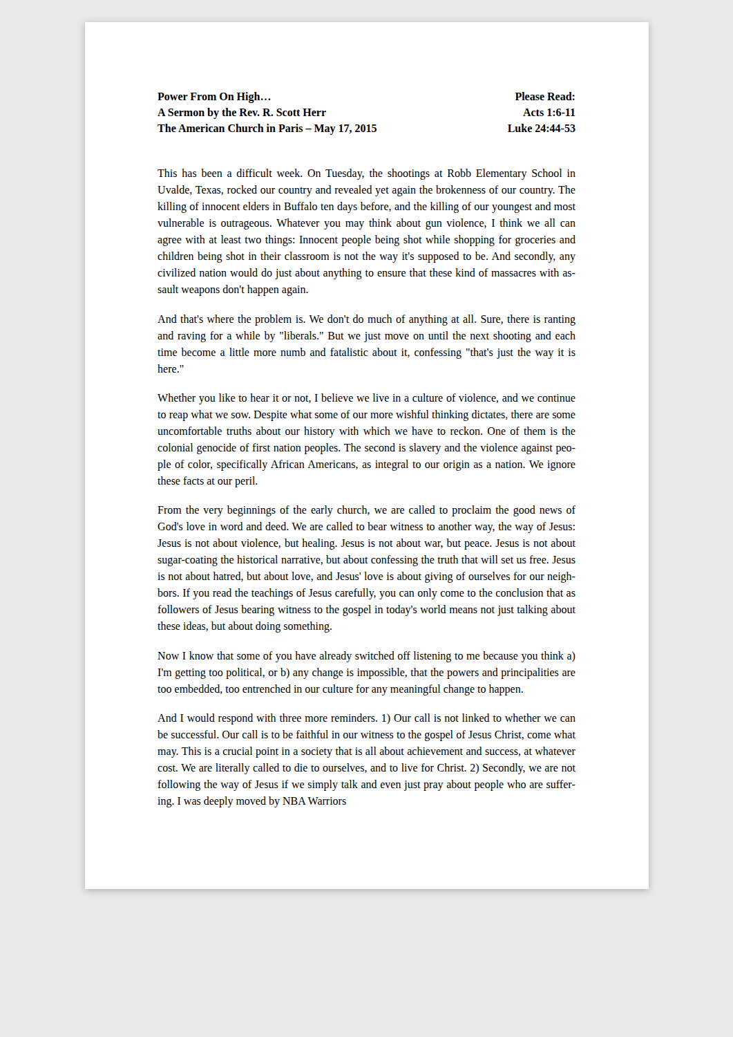| Power From On High… | Please Read: |
| A Sermon by the Rev. R. Scott Herr | Acts 1:6-11 |
| The American Church in Paris – May 17, 2015 | Luke 24:44-53 |
This has been a difficult week. On Tuesday, the shootings at Robb Elementary School in Uvalde, Texas, rocked our country and revealed yet again the brokenness of our country. The killing of innocent elders in Buffalo ten days before, and the killing of our youngest and most vulnerable is outrageous. Whatever you may think about gun violence, I think we all can agree with at least two things: Innocent people being shot while shopping for groceries and children being shot in their classroom is not the way it's supposed to be. And secondly, any civilized nation would do just about anything to ensure that these kind of massacres with assault weapons don't happen again.
And that's where the problem is. We don't do much of anything at all. Sure, there is ranting and raving for a while by "liberals." But we just move on until the next shooting and each time become a little more numb and fatalistic about it, confessing "that's just the way it is here."
Whether you like to hear it or not, I believe we live in a culture of violence, and we continue to reap what we sow. Despite what some of our more wishful thinking dictates, there are some uncomfortable truths about our history with which we have to reckon. One of them is the colonial genocide of first nation peoples. The second is slavery and the violence against people of color, specifically African Americans, as integral to our origin as a nation. We ignore these facts at our peril.
From the very beginnings of the early church, we are called to proclaim the good news of God's love in word and deed. We are called to bear witness to another way, the way of Jesus: Jesus is not about violence, but healing. Jesus is not about war, but peace. Jesus is not about sugar-coating the historical narrative, but about confessing the truth that will set us free. Jesus is not about hatred, but about love, and Jesus' love is about giving of ourselves for our neighbors. If you read the teachings of Jesus carefully, you can only come to the conclusion that as followers of Jesus bearing witness to the gospel in today's world means not just talking about these ideas, but about doing something.
Now I know that some of you have already switched off listening to me because you think a) I'm getting too political, or b) any change is impossible, that the powers and principalities are too embedded, too entrenched in our culture for any meaningful change to happen.
And I would respond with three more reminders. 1) Our call is not linked to whether we can be successful. Our call is to be faithful in our witness to the gospel of Jesus Christ, come what may. This is a crucial point in a society that is all about achievement and success, at whatever cost. We are literally called to die to ourselves, and to live for Christ. 2) Secondly, we are not following the way of Jesus if we simply talk and even just pray about people who are suffering. I was deeply moved by NBA Warriors